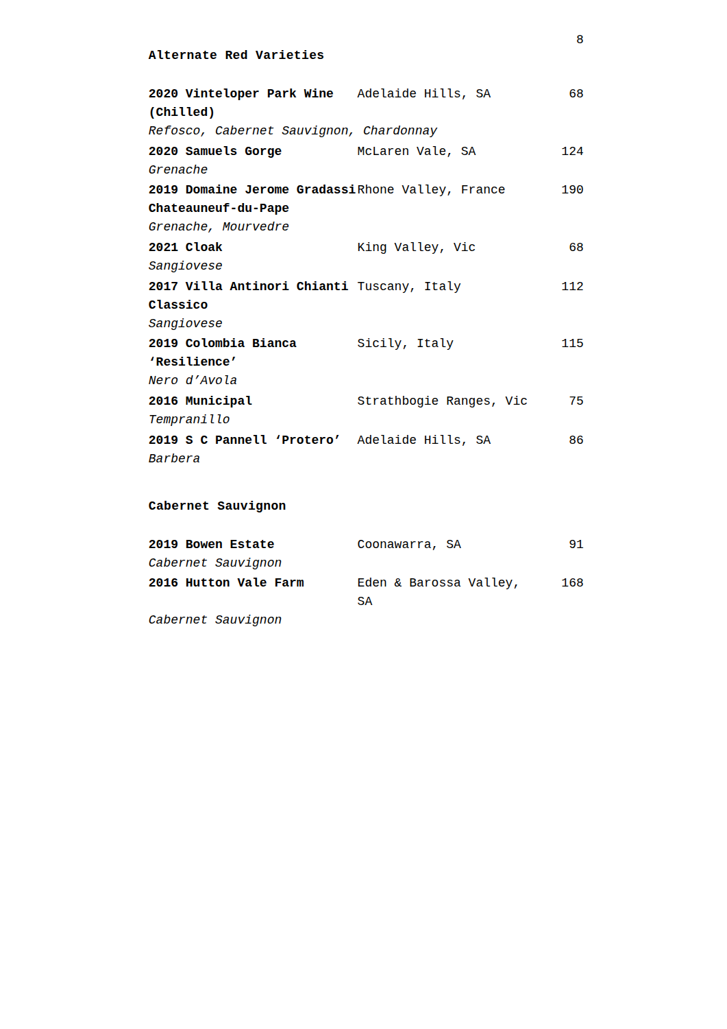8
Alternate Red Varieties
| 2020 Vinteloper Park Wine (Chilled) | Adelaide Hills, SA | 68 |
| Refosco, Cabernet Sauvignon, Chardonnay |
| 2020 Samuels Gorge | McLaren Vale, SA | 124 |
| Grenache |
| 2019 Domaine Jerome Gradassi | Rhone Valley, France | 190 |
| Chateauneuf-du-Pape | | |
| Grenache, Mourvedre |
| 2021 Cloak | King Valley, Vic | 68 |
| Sangiovese |
| 2017 Villa Antinori Chianti Classico | Tuscany, Italy | 112 |
| Sangiovese |
| 2019 Colombia Bianca ‘Resilience’ | Sicily, Italy | 115 |
| Nero d’Avola |
| 2016 Municipal | Strathbogie Ranges, Vic | 75 |
| Tempranillo |
| 2019 S C Pannell ‘Protero’ | Adelaide Hills, SA | 86 |
| Barbera |
Cabernet Sauvignon
| 2019 Bowen Estate | Coonawarra, SA | 91 |
| Cabernet Sauvignon |
| 2016 Hutton Vale Farm | Eden & Barossa Valley, SA | 168 |
| Cabernet Sauvignon |